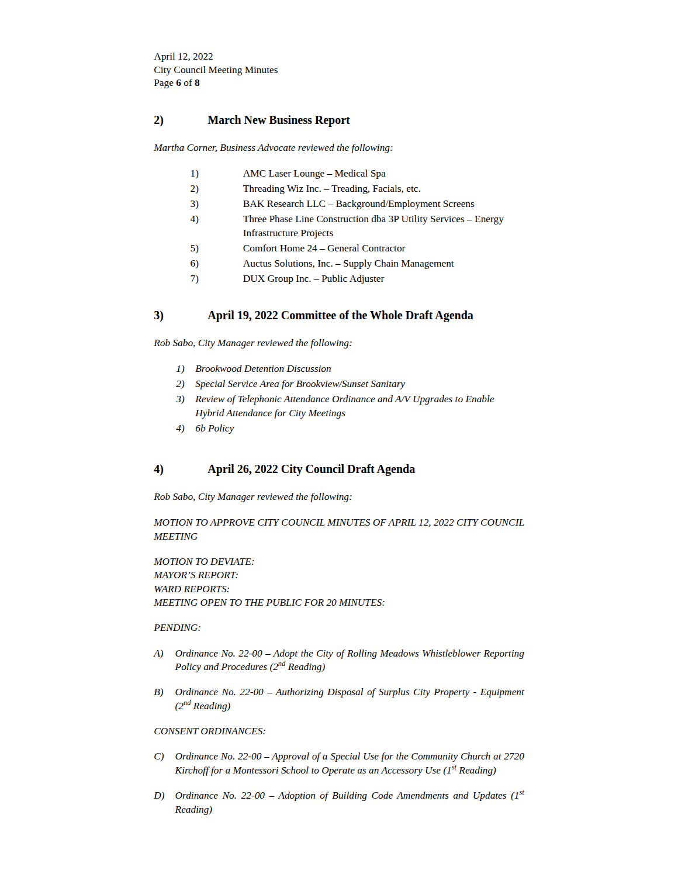April 12, 2022
City Council Meeting Minutes
Page 6 of 8
2) March New Business Report
Martha Corner, Business Advocate reviewed the following:
1) AMC Laser Lounge – Medical Spa
2) Threading Wiz Inc. – Treading, Facials, etc.
3) BAK Research LLC – Background/Employment Screens
4) Three Phase Line Construction dba 3P Utility Services – Energy Infrastructure Projects
5) Comfort Home 24 – General Contractor
6) Auctus Solutions, Inc. – Supply Chain Management
7) DUX Group Inc. – Public Adjuster
3) April 19, 2022 Committee of the Whole Draft Agenda
Rob Sabo, City Manager reviewed the following:
1) Brookwood Detention Discussion
2) Special Service Area for Brookview/Sunset Sanitary
3) Review of Telephonic Attendance Ordinance and A/V Upgrades to Enable Hybrid Attendance for City Meetings
4) 6b Policy
4) April 26, 2022 City Council Draft Agenda
Rob Sabo, City Manager reviewed the following:
MOTION TO APPROVE CITY COUNCIL MINUTES OF APRIL 12, 2022 CITY COUNCIL MEETING
MOTION TO DEVIATE:
MAYOR’S REPORT:
WARD REPORTS:
MEETING OPEN TO THE PUBLIC FOR 20 MINUTES:
PENDING:
A) Ordinance No. 22-00 – Adopt the City of Rolling Meadows Whistleblower Reporting Policy and Procedures (2nd Reading)
B) Ordinance No. 22-00 – Authorizing Disposal of Surplus City Property - Equipment (2nd Reading)
CONSENT ORDINANCES:
C) Ordinance No. 22-00 – Approval of a Special Use for the Community Church at 2720 Kirchoff for a Montessori School to Operate as an Accessory Use (1st Reading)
D) Ordinance No. 22-00 – Adoption of Building Code Amendments and Updates (1st Reading)